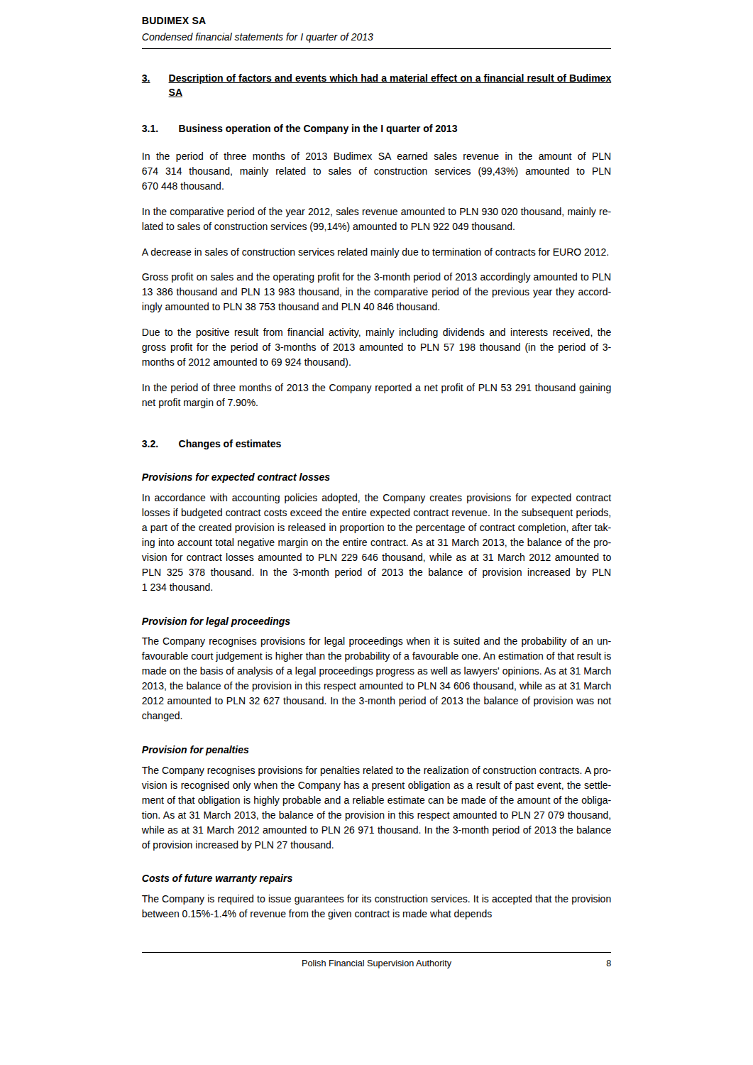BUDIMEX SA
Condensed financial statements for I quarter of 2013
3. Description of factors and events which had a material effect on a financial result of Budimex SA
3.1. Business operation of the Company in the I quarter of 2013
In the period of three months of 2013 Budimex SA earned sales revenue in the amount of PLN 674 314 thousand, mainly related to sales of construction services (99,43%) amounted to PLN 670 448 thousand.
In the comparative period of the year 2012, sales revenue amounted to PLN 930 020 thousand, mainly related to sales of construction services (99,14%) amounted to PLN 922 049 thousand.
A decrease in sales of construction services related mainly due to termination of contracts for EURO 2012.
Gross profit on sales and the operating profit for the 3-month period of 2013 accordingly amounted to PLN 13 386 thousand and PLN 13 983 thousand, in the comparative period of the previous year they accordingly amounted to PLN 38 753 thousand and PLN 40 846 thousand.
Due to the positive result from financial activity, mainly including dividends and interests received, the gross profit for the period of 3-months of 2013 amounted to PLN 57 198 thousand (in the period of 3-months of 2012 amounted to 69 924 thousand).
In the period of three months of 2013 the Company reported a net profit of PLN 53 291 thousand gaining net profit margin of 7.90%.
3.2. Changes of estimates
Provisions for expected contract losses
In accordance with accounting policies adopted, the Company creates provisions for expected contract losses if budgeted contract costs exceed the entire expected contract revenue. In the subsequent periods, a part of the created provision is released in proportion to the percentage of contract completion, after taking into account total negative margin on the entire contract. As at 31 March 2013, the balance of the provision for contract losses amounted to PLN 229 646 thousand, while as at 31 March 2012 amounted to PLN 325 378 thousand. In the 3-month period of 2013 the balance of provision increased by PLN 1 234 thousand.
Provision for legal proceedings
The Company recognises provisions for legal proceedings when it is suited and the probability of an unfavourable court judgement is higher than the probability of a favourable one. An estimation of that result is made on the basis of analysis of a legal proceedings progress as well as lawyers' opinions. As at 31 March 2013, the balance of the provision in this respect amounted to PLN 34 606 thousand, while as at 31 March 2012 amounted to PLN 32 627 thousand. In the 3-month period of 2013 the balance of provision was not changed.
Provision for penalties
The Company recognises provisions for penalties related to the realization of construction contracts. A provision is recognised only when the Company has a present obligation as a result of past event, the settlement of that obligation is highly probable and a reliable estimate can be made of the amount of the obligation. As at 31 March 2013, the balance of the provision in this respect amounted to PLN 27 079 thousand, while as at 31 March 2012 amounted to PLN 26 971 thousand. In the 3-month period of 2013 the balance of provision increased by PLN 27 thousand.
Costs of future warranty repairs
The Company is required to issue guarantees for its construction services. It is accepted that the provision between 0.15%-1.4% of revenue from the given contract is made what depends
Polish Financial Supervision Authority 8